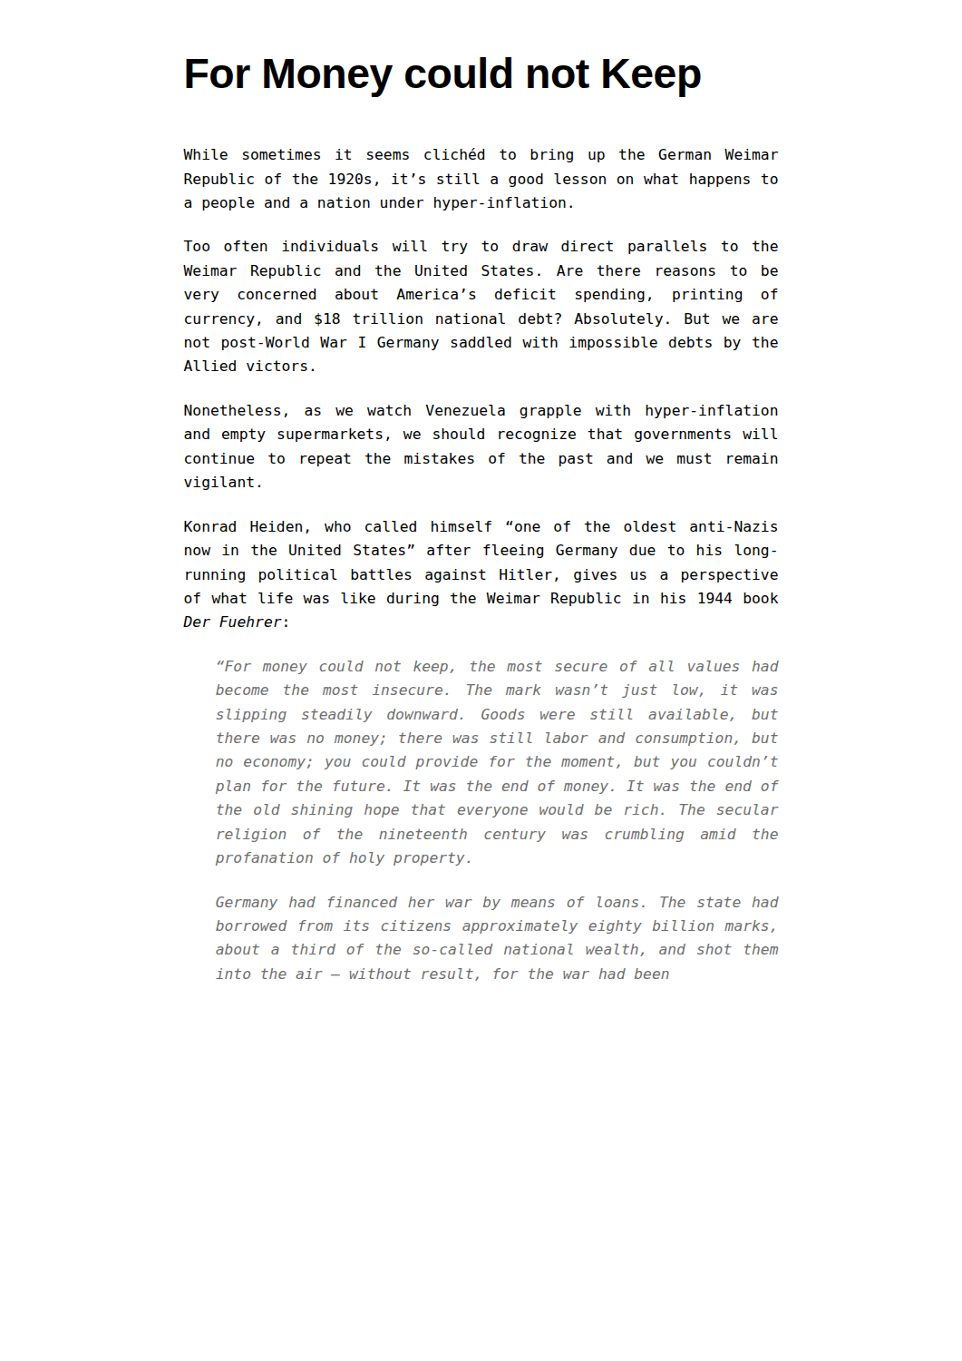For Money could not Keep
While sometimes it seems clichéd to bring up the German Weimar Republic of the 1920s, it’s still a good lesson on what happens to a people and a nation under hyper-inflation.
Too often individuals will try to draw direct parallels to the Weimar Republic and the United States. Are there reasons to be very concerned about America’s deficit spending, printing of currency, and $18 trillion national debt? Absolutely. But we are not post-World War I Germany saddled with impossible debts by the Allied victors.
Nonetheless, as we watch Venezuela grapple with hyper-inflation and empty supermarkets, we should recognize that governments will continue to repeat the mistakes of the past and we must remain vigilant.
Konrad Heiden, who called himself “one of the oldest anti-Nazis now in the United States” after fleeing Germany due to his long-running political battles against Hitler, gives us a perspective of what life was like during the Weimar Republic in his 1944 book Der Fuehrer:
“For money could not keep, the most secure of all values had become the most insecure. The mark wasn’t just low, it was slipping steadily downward. Goods were still available, but there was no money; there was still labor and consumption, but no economy; you could provide for the moment, but you couldn’t plan for the future. It was the end of money. It was the end of the old shining hope that everyone would be rich. The secular religion of the nineteenth century was crumbling amid the profanation of holy property.
Germany had financed her war by means of loans. The state had borrowed from its citizens approximately eighty billion marks, about a third of the so-called national wealth, and shot them into the air — without result, for the war had been